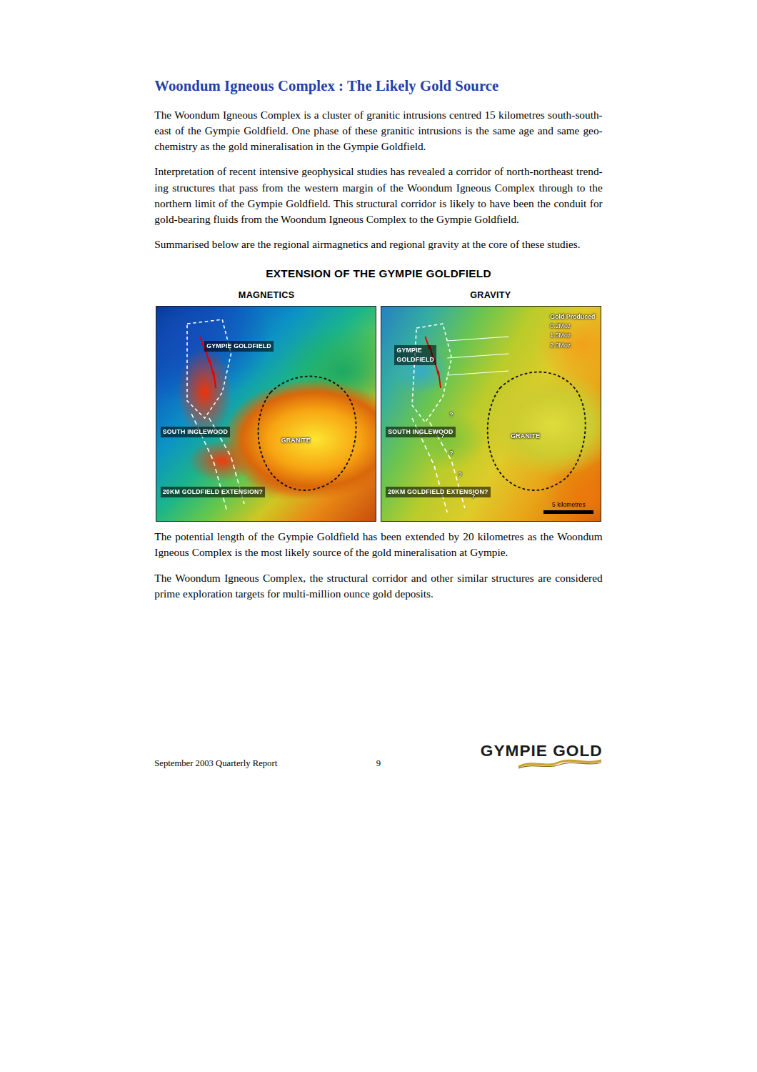Woondum Igneous Complex : The Likely Gold Source
The Woondum Igneous Complex is a cluster of granitic intrusions centred 15 kilometres south-southeast of the Gympie Goldfield. One phase of these granitic intrusions is the same age and same geochemistry as the gold mineralisation in the Gympie Goldfield.
Interpretation of recent intensive geophysical studies has revealed a corridor of north-northeast trending structures that pass from the western margin of the Woondum Igneous Complex through to the northern limit of the Gympie Goldfield. This structural corridor is likely to have been the conduit for gold-bearing fluids from the Woondum Igneous Complex to the Gympie Goldfield.
Summarised below are the regional airmagnetics and regional gravity at the core of these studies.
EXTENSION OF THE GYMPIE GOLDFIELD
MAGNETICS GRAVITY
GYMPIE GOLDFIELD SOUTH INGLEWOOD 20KM GOLDFIELD EXTENSION? GRANITE
Gold Produced
0.2Moz
1.5Moz
2.0Moz
GYMPIE
GOLDFIELD SOUTH INGLEWOOD 20KM GOLDFIELD EXTENSION? GRANITE ? ? ? ? ?
5 kilometres
The potential length of the Gympie Goldfield has been extended by 20 kilometres as the Woondum Igneous Complex is the most likely source of the gold mineralisation at Gympie.
The Woondum Igneous Complex, the structural corridor and other similar structures are considered prime exploration targets for multi-million ounce gold deposits.
September 2003 Quarterly Report
9
GYMPIE GOLD